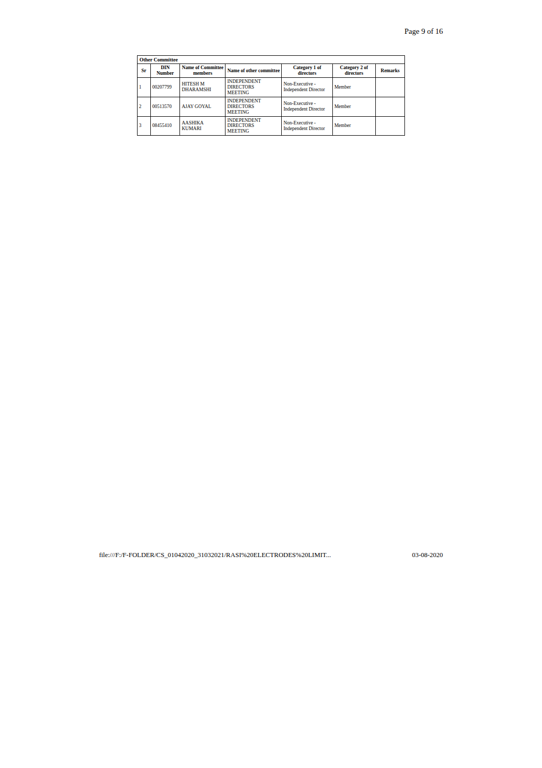Page 9 of 16
| Other Committee |
| Sr | DIN Number | Name of Committee members | Name of other committee | Category 1 of directors | Category 2 of directors | Remarks |
| 1 | 00207799 | HITESH M DHARAMSHI | INDEPENDENT DIRECTORS MEETING | Non-Executive - Independent Director | Member | |
| 2 | 00513570 | AJAY GOYAL | INDEPENDENT DIRECTORS MEETING | Non-Executive - Independent Director | Member | |
| 3 | 08455410 | AASHIKA KUMARI | INDEPENDENT DIRECTORS MEETING | Non-Executive - Independent Director | Member | |
file:///F:/F-FOLDER/CS_01042020_31032021/RASI%20ELECTRODES%20LIMIT... 03-08-2020